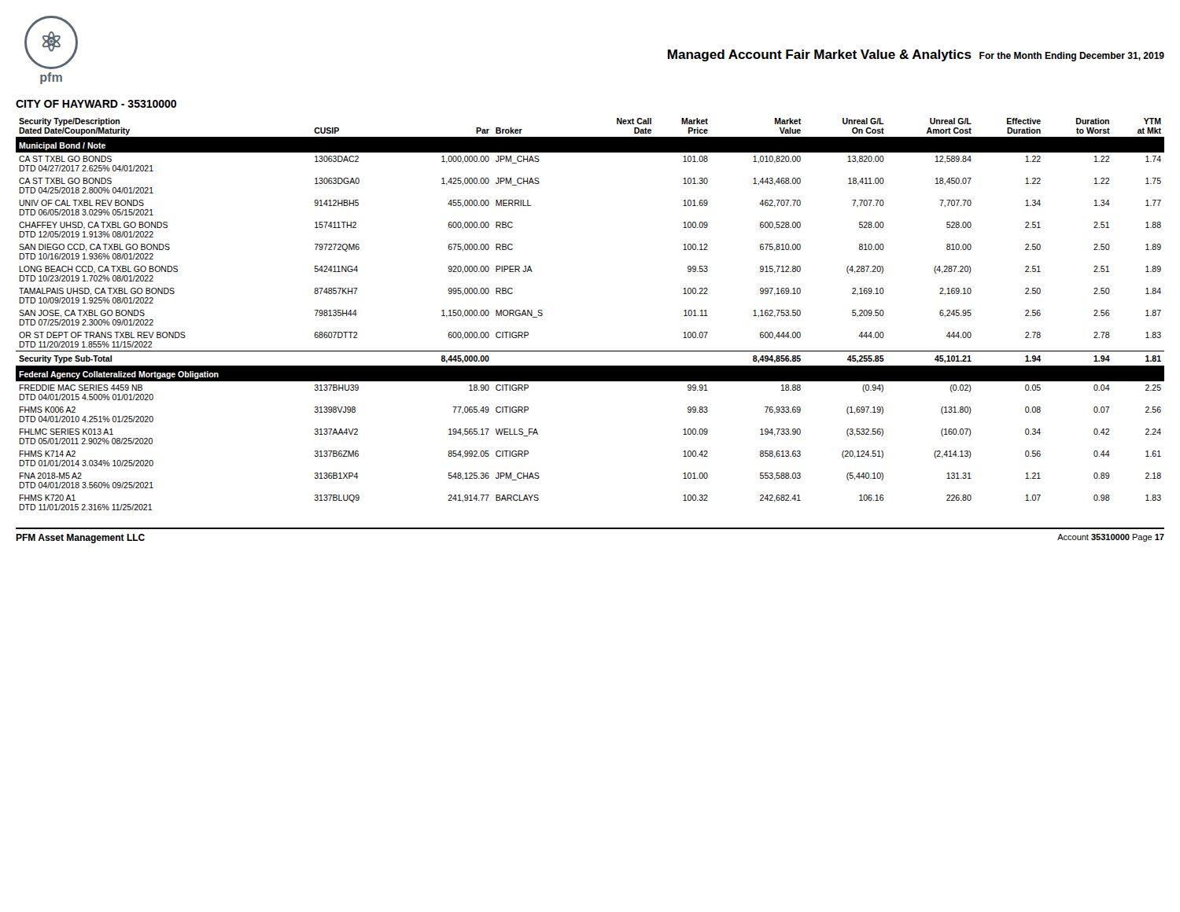⚛
pfm
Managed Account Fair Market Value & Analytics For the Month Ending December 31, 2019
CITY OF HAYWARD - 35310000
| Security Type/Description Dated Date/Coupon/Maturity | CUSIP | Par | Broker | Next Call Date | Market Price | Market Value | Unreal G/L On Cost | Unreal G/L Amort Cost | Effective Duration | Duration to Worst | YTM at Mkt |
| --- | --- | --- | --- | --- | --- | --- | --- | --- | --- | --- | --- |
| Municipal Bond / Note |
| CA ST TXBL GO BONDS DTD 04/27/2017 2.625% 04/01/2021 | 13063DAC2 | 1,000,000.00 | JPM_CHAS | | 101.08 | 1,010,820.00 | 13,820.00 | 12,589.84 | 1.22 | 1.22 | 1.74 |
| CA ST TXBL GO BONDS DTD 04/25/2018 2.800% 04/01/2021 | 13063DGA0 | 1,425,000.00 | JPM_CHAS | | 101.30 | 1,443,468.00 | 18,411.00 | 18,450.07 | 1.22 | 1.22 | 1.75 |
| UNIV OF CAL TXBL REV BONDS DTD 06/05/2018 3.029% 05/15/2021 | 91412HBH5 | 455,000.00 | MERRILL | | 101.69 | 462,707.70 | 7,707.70 | 7,707.70 | 1.34 | 1.34 | 1.77 |
| CHAFFEY UHSD, CA TXBL GO BONDS DTD 12/05/2019 1.913% 08/01/2022 | 157411TH2 | 600,000.00 | RBC | | 100.09 | 600,528.00 | 528.00 | 528.00 | 2.51 | 2.51 | 1.88 |
| SAN DIEGO CCD, CA TXBL GO BONDS DTD 10/16/2019 1.936% 08/01/2022 | 797272QM6 | 675,000.00 | RBC | | 100.12 | 675,810.00 | 810.00 | 810.00 | 2.50 | 2.50 | 1.89 |
| LONG BEACH CCD, CA TXBL GO BONDS DTD 10/23/2019 1.702% 08/01/2022 | 542411NG4 | 920,000.00 | PIPER JA | | 99.53 | 915,712.80 | (4,287.20) | (4,287.20) | 2.51 | 2.51 | 1.89 |
| TAMALPAIS UHSD, CA TXBL GO BONDS DTD 10/09/2019 1.925% 08/01/2022 | 874857KH7 | 995,000.00 | RBC | | 100.22 | 997,169.10 | 2,169.10 | 2,169.10 | 2.50 | 2.50 | 1.84 |
| SAN JOSE, CA TXBL GO BONDS DTD 07/25/2019 2.300% 09/01/2022 | 798135H44 | 1,150,000.00 | MORGAN_S | | 101.11 | 1,162,753.50 | 5,209.50 | 6,245.95 | 2.56 | 2.56 | 1.87 |
| OR ST DEPT OF TRANS TXBL REV BONDS DTD 11/20/2019 1.855% 11/15/2022 | 68607DTT2 | 600,000.00 | CITIGRP | | 100.07 | 600,444.00 | 444.00 | 444.00 | 2.78 | 2.78 | 1.83 |
| Security Type Sub-Total | | 8,445,000.00 | | | | 8,494,856.85 | 45,255.85 | 45,101.21 | 1.94 | 1.94 | 1.81 |
| Federal Agency Collateralized Mortgage Obligation |
| FREDDIE MAC SERIES 4459 NB DTD 04/01/2015 4.500% 01/01/2020 | 3137BHU39 | 18.90 | CITIGRP | | 99.91 | 18.88 | (0.94) | (0.02) | 0.05 | 0.04 | 2.25 |
| FHMS K006 A2 DTD 04/01/2010 4.251% 01/25/2020 | 31398VJ98 | 77,065.49 | CITIGRP | | 99.83 | 76,933.69 | (1,697.19) | (131.80) | 0.08 | 0.07 | 2.56 |
| FHLMC SERIES K013 A1 DTD 05/01/2011 2.902% 08/25/2020 | 3137AA4V2 | 194,565.17 | WELLS_FA | | 100.09 | 194,733.90 | (3,532.56) | (160.07) | 0.34 | 0.42 | 2.24 |
| FHMS K714 A2 DTD 01/01/2014 3.034% 10/25/2020 | 3137B6ZM6 | 854,992.05 | CITIGRP | | 100.42 | 858,613.63 | (20,124.51) | (2,414.13) | 0.56 | 0.44 | 1.61 |
| FNA 2018-M5 A2 DTD 04/01/2018 3.560% 09/25/2021 | 3136B1XP4 | 548,125.36 | JPM_CHAS | | 101.00 | 553,588.03 | (5,440.10) | 131.31 | 1.21 | 0.89 | 2.18 |
| FHMS K720 A1 DTD 11/01/2015 2.316% 11/25/2021 | 3137BLUQ9 | 241,914.77 | BARCLAYS | | 100.32 | 242,682.41 | 106.16 | 226.80 | 1.07 | 0.98 | 1.83 |
PFM Asset Management LLC Account 35310000 Page 17